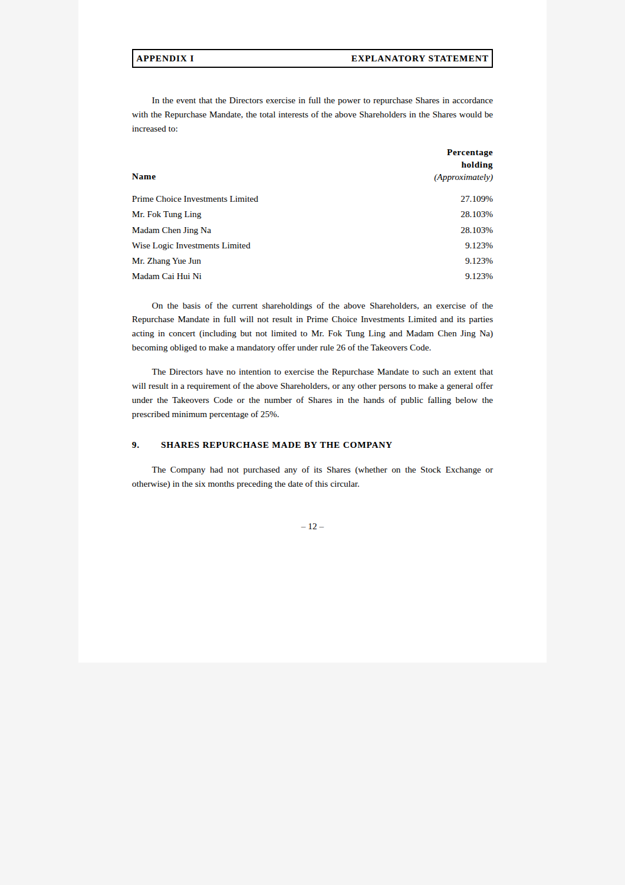APPENDIX I
EXPLANATORY STATEMENT
In the event that the Directors exercise in full the power to repurchase Shares in accordance with the Repurchase Mandate, the total interests of the above Shareholders in the Shares would be increased to:
| Name | Percentage holding (Approximately) |
| --- | --- |
| Prime Choice Investments Limited | 27.109% |
| Mr. Fok Tung Ling | 28.103% |
| Madam Chen Jing Na | 28.103% |
| Wise Logic Investments Limited | 9.123% |
| Mr. Zhang Yue Jun | 9.123% |
| Madam Cai Hui Ni | 9.123% |
On the basis of the current shareholdings of the above Shareholders, an exercise of the Repurchase Mandate in full will not result in Prime Choice Investments Limited and its parties acting in concert (including but not limited to Mr. Fok Tung Ling and Madam Chen Jing Na) becoming obliged to make a mandatory offer under rule 26 of the Takeovers Code.
The Directors have no intention to exercise the Repurchase Mandate to such an extent that will result in a requirement of the above Shareholders, or any other persons to make a general offer under the Takeovers Code or the number of Shares in the hands of public falling below the prescribed minimum percentage of 25%.
9. SHARES REPURCHASE MADE BY THE COMPANY
The Company had not purchased any of its Shares (whether on the Stock Exchange or otherwise) in the six months preceding the date of this circular.
– 12 –